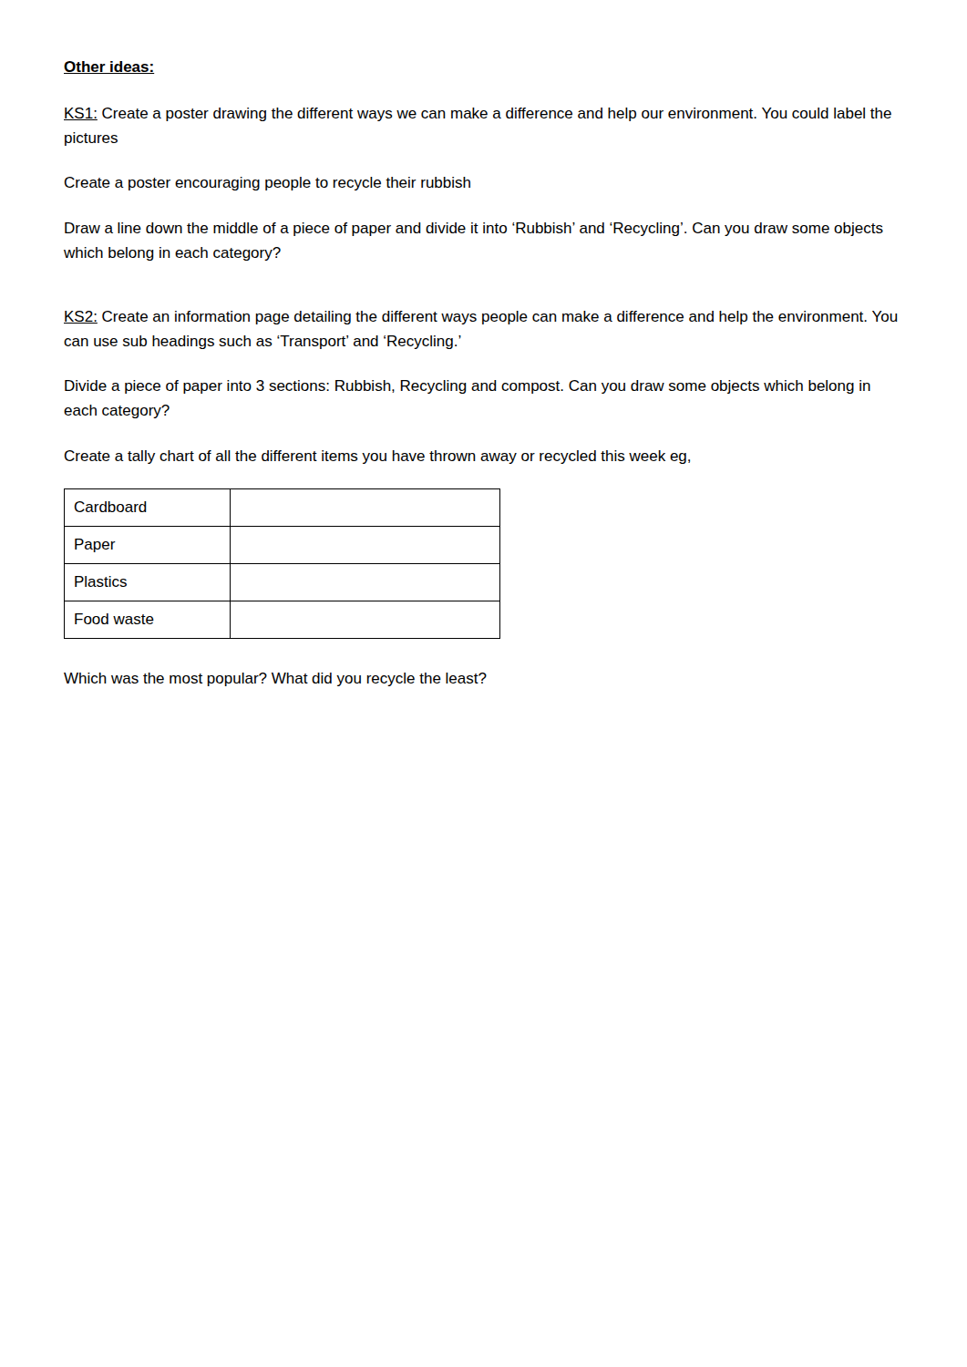Other ideas:
KS1: Create a poster drawing the different ways we can make a difference and help our environment. You could label the pictures
Create a poster encouraging people to recycle their rubbish
Draw a line down the middle of a piece of paper and divide it into ‘Rubbish’ and ‘Recycling’. Can you draw some objects which belong in each category?
KS2: Create an information page detailing the different ways people can make a difference and help the environment. You can use sub headings such as ‘Transport’ and ‘Recycling.’
Divide a piece of paper into 3 sections: Rubbish, Recycling and compost. Can you draw some objects which belong in each category?
Create a tally chart of all the different items you have thrown away or recycled this week eg,
| Cardboard | |
| Paper | |
| Plastics | |
| Food waste | |
Which was the most popular? What did you recycle the least?